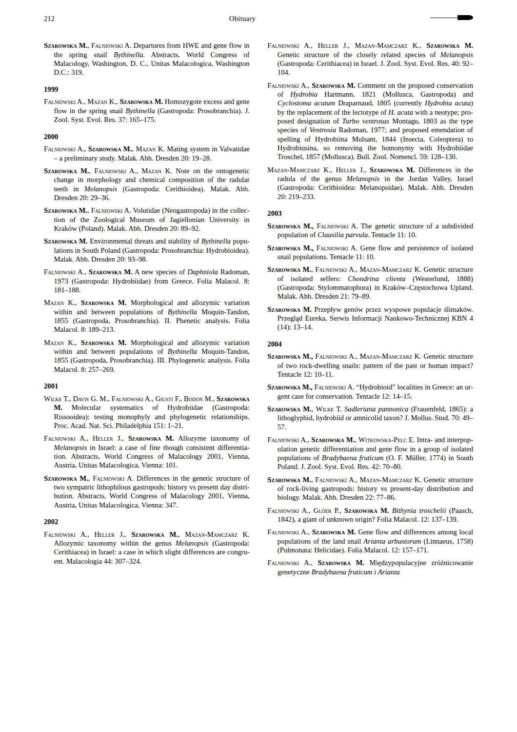212 Obituary
Szarowska M., Falniowski A. Departures from HWE and gene flow in the spring snail Bythinella. Abstracts, World Congress of Malacology, Washington, D. C., Unitas Malacologica, Washington D.C.: 319.
1999
Falniowski A., Mazan K., Szarowska M. Homozygote excess and gene flow in the spring snail Bythinella (Gastropoda: Prosobranchia). J. Zool. Syst. Evol. Res. 37: 165–175.
2000
Falniowski A., Szarowska M., Mazan K. Mating system in Valvatidae – a preliminary study. Malak. Abh. Dresden 20: 19–28.
Szarowska M., Falniowski A., Mazan K. Note on the ontogenetic change in morphology and chemical composition of the radular teeth in Melanopsis (Gastropoda: Cerithioidea). Malak. Abh. Dresden 20: 29–36.
Szarowska M., Falniowski A. Volutidae (Neogastropoda) in the collection of the Zoological Museum of Jagiellonian University in Kraków (Poland). Malak. Abh. Dresden 20: 89–92.
Szarowska M. Environmental threats and stability of Bythinella populations in South Poland (Gastropoda: Prosobranchia: Hydrobioidea). Malak. Abh. Dresden 20: 93–98.
Falniowski A., Szarowska M. A new species of Daphniola Radoman, 1973 (Gastropoda: Hydrobiidae) from Greece. Folia Malacol. 8: 181–188.
Mazan K., Szarowska M. Morphological and allozymic variation within and between populations of Bythinella Moquin-Tandon, 1855 (Gastropoda, Prosobranchia). II. Phenetic analysis. Folia Malacol. 8: 189–213.
Mazan K., Szarowska M. Morphological and allozymic variation within and between populations of Bythinella Moquin-Tandon, 1855 (Gastropoda, Prosobranchia). III. Phylogenetic analysis. Folia Malacol. 8: 257–269.
2001
Wilke T., Davis G. M., Falniowski A., Giusti F., Bodon M., Szarowska M. Molecular systematics of Hydrobiidae (Gastropoda: Rissooidea): testing monophyly and phylogenetic relationships. Proc. Acad. Nat. Sci. Philadelphia 151: 1–21.
Falniowski A., Heller J., Szarowska M. Allozyme taxonomy of Melanopsis in Israel: a case of fine though consistent differentiation. Abstracts, World Congress of Malacology 2001, Vienna, Austria, Unitas Malacologica, Vienna: 101.
Szarowska M., Falniowski A. Differences in the genetic structure of two sympatric lithophilous gastropods: history vs present day distribution. Abstracts, World Congress of Malacology 2001, Vienna, Austria, Unitas Malacologica, Vienna: 347.
2002
Falniowski A., Heller J., Szarowska M., Mazan-Mamczarz K. Allozymic taxonomy within the genus Melanopsis (Gastropoda: Cerithiacea) in Israel: a case in which slight differences are congruent. Malacologia 44: 307–324.
Falniowski A., Heller J., Mazan-Mamczarz K., Szarowska M. Genetic structure of the closely related species of Melanopsis (Gastropoda: Cerithiacea) in Israel. J. Zool. Syst. Evol. Res. 40: 92–104.
Falniowski A., Szarowska M. Comment on the proposed conservation of Hydrobia Hartmann, 1821 (Mollusca, Gastropoda) and Cyclostoma acutum Draparnaud, 1805 (currently Hydrobia acuta) by the replacement of the lectotype of H. acuta with a neotype; proposed designation of Turbo ventrosus Montagu, 1803 as the type species of Ventrosia Radoman, 1977; and proposed emendation of spelling of Hydrobiina Mulsant, 1844 (Insecta, Coleoptera) to Hydrobiusina, so removing the homonymy with Hydrobiidae Troschel, 1857 (Mollusca). Bull. Zool. Nomencl. 59: 128–130.
Mazan-Mamczarz K., Heller J., Szarowska M. Differences in the radula of the genus Melanopsis in the Jordan Valley, Israel (Gastropoda: Cerithioidea: Melanopsidae). Malak. Abh. Dresden 20: 219–233.
2003
Szarowska M., Falniowski A. The genetic structure of a subdivided population of Clausilia parvula. Tentacle 11: 10.
Szarowska M., Falniowski A. Gene flow and persistence of isolated snail populations. Tentacle 11: 10.
Szarowska M., Falniowski A., Mazan-Mamczarz K. Genetic structure of isolated selfers: Chondrina clienta (Westerlund, 1888) (Gastropoda: Stylommatophora) in Kraków–Częstochowa Upland. Malak. Abh. Dresden 21: 79–89.
Szarowska M. Przepływ genów przez wyspowe populacje ślimaków. Przegląd Eureka, Serwis Informacji Naukowo-Technicznej KBN 4 (14): 13–14.
2004
Szarowska M., Falniowski A., Mazan-Mamczarz K. Genetic structure of two rock-dwelling snails: pattern of the past or human impact? Tentacle 12: 10–11.
Szarowska M., Falniowski A. “Hydrobioid” localities in Greece: an urgent case for conservation. Tentacle 12: 14–15.
Szarowska M., Wilke T. Sadleriana pannonica (Frauenfeld, 1865): a lithoglyphid, hydrobiid or amnicolid taxon? J. Mollus. Stud. 70: 49–57.
Falniowski A., Szarowska M., Witkowska-Pelc E. Intra- and interpopulation genetic differentiation and gene flow in a group of isolated populations of Bradybaena fruticum (O. F. Müller, 1774) in South Poland. J. Zool. Syst. Evol. Res. 42: 70–80.
Szarowska M., Falniowski A., Mazan-Mamczarz K. Genetic structure of rock-living gastropods: history vs present-day distribution and biology. Malak. Abh. Dresden 22: 77–86.
Falniowski A., Glöer P., Szarowska M. Bithynia troschelii (Paasch, 1842), a giant of unknown origin? Folia Malacol. 12: 137–139.
Falniowski A., Szarowska M. Gene flow and differences among local populations of the land snail Arianta arbustorum (Linnaeus, 1758) (Pulmonata: Helicidae). Folia Malacol. 12: 157–171.
Falniowski A., Szarowska M. Międzypopulacyjne zróżnicowanie genetyczne Bradybaena fruticum i Arianta